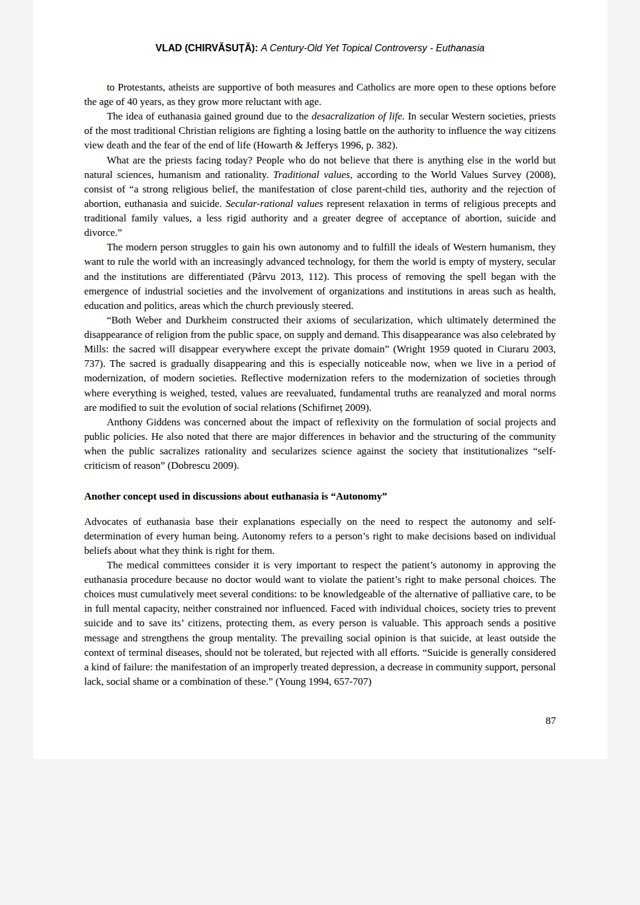VLAD (CHIRVĂSUȚĂ): A Century-Old Yet Topical Controversy - Euthanasia
to Protestants, atheists are supportive of both measures and Catholics are more open to these options before the age of 40 years, as they grow more reluctant with age.
The idea of euthanasia gained ground due to the desacralization of life. In secular Western societies, priests of the most traditional Christian religions are fighting a losing battle on the authority to influence the way citizens view death and the fear of the end of life (Howarth & Jefferys 1996, p. 382).
What are the priests facing today? People who do not believe that there is anything else in the world but natural sciences, humanism and rationality. Traditional values, according to the World Values Survey (2008), consist of “a strong religious belief, the manifestation of close parent-child ties, authority and the rejection of abortion, euthanasia and suicide. Secular-rational values represent relaxation in terms of religious precepts and traditional family values, a less rigid authority and a greater degree of acceptance of abortion, suicide and divorce.”
The modern person struggles to gain his own autonomy and to fulfill the ideals of Western humanism, they want to rule the world with an increasingly advanced technology, for them the world is empty of mystery, secular and the institutions are differentiated (Pârvu 2013, 112). This process of removing the spell began with the emergence of industrial societies and the involvement of organizations and institutions in areas such as health, education and politics, areas which the church previously steered.
“Both Weber and Durkheim constructed their axioms of secularization, which ultimately determined the disappearance of religion from the public space, on supply and demand. This disappearance was also celebrated by Mills: the sacred will disappear everywhere except the private domain” (Wright 1959 quoted in Ciuraru 2003, 737). The sacred is gradually disappearing and this is especially noticeable now, when we live in a period of modernization, of modern societies. Reflective modernization refers to the modernization of societies through where everything is weighed, tested, values are reevaluated, fundamental truths are reanalyzed and moral norms are modified to suit the evolution of social relations (Schifirneț 2009).
Anthony Giddens was concerned about the impact of reflexivity on the formulation of social projects and public policies. He also noted that there are major differences in behavior and the structuring of the community when the public sacralizes rationality and secularizes science against the society that institutionalizes “self-criticism of reason” (Dobrescu 2009).
Another concept used in discussions about euthanasia is “Autonomy”
Advocates of euthanasia base their explanations especially on the need to respect the autonomy and self-determination of every human being. Autonomy refers to a person’s right to make decisions based on individual beliefs about what they think is right for them.
The medical committees consider it is very important to respect the patient’s autonomy in approving the euthanasia procedure because no doctor would want to violate the patient’s right to make personal choices. The choices must cumulatively meet several conditions: to be knowledgeable of the alternative of palliative care, to be in full mental capacity, neither constrained nor influenced. Faced with individual choices, society tries to prevent suicide and to save its’ citizens, protecting them, as every person is valuable. This approach sends a positive message and strengthens the group mentality. The prevailing social opinion is that suicide, at least outside the context of terminal diseases, should not be tolerated, but rejected with all efforts. “Suicide is generally considered a kind of failure: the manifestation of an improperly treated depression, a decrease in community support, personal lack, social shame or a combination of these.” (Young 1994, 657-707)
87